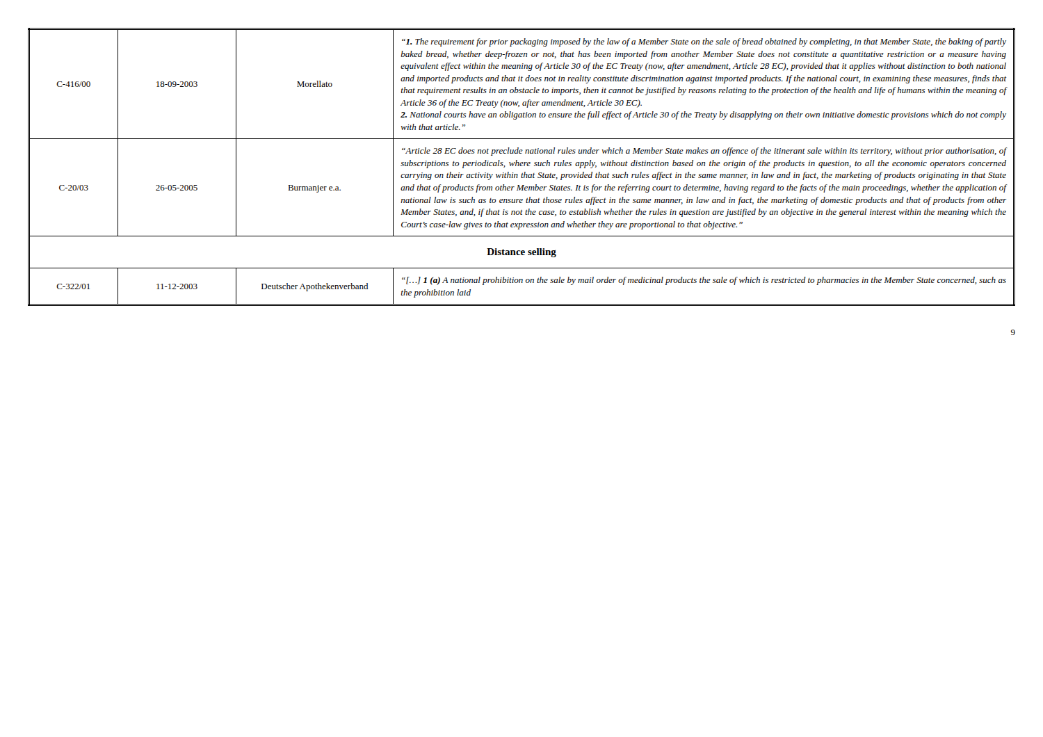| C-416/00 | 18-09-2003 | Morellato | “ 1. The requirement for prior packaging imposed by the law of a Member State on the sale of bread obtained by completing, in that Member State, the baking of partly baked bread, whether deep-frozen or not, that has been imported from another Member State does not constitute a quantitative restriction or a measure having equivalent effect within the meaning of Article 30 of the EC Treaty (now, after amendment, Article 28 EC), provided that it applies without distinction to both national and imported products and that it does not in reality constitute discrimination against imported products. If the national court, in examining these measures, finds that that requirement results in an obstacle to imports, then it cannot be justified by reasons relating to the protection of the health and life of humans within the meaning of Article 36 of the EC Treaty (now, after amendment, Article 30 EC). 2. National courts have an obligation to ensure the full effect of Article 30 of the Treaty by disapplying on their own initiative domestic provisions which do not comply with that article.” |
| C-20/03 | 26-05-2005 | Burmanjer e.a. | “Article 28 EC does not preclude national rules under which a Member State makes an offence of the itinerant sale within its territory, without prior authorisation, of subscriptions to periodicals, where such rules apply, without distinction based on the origin of the products in question, to all the economic operators concerned carrying on their activity within that State, provided that such rules affect in the same manner, in law and in fact, the marketing of products originating in that State and that of products from other Member States. It is for the referring court to determine, having regard to the facts of the main proceedings, whether the application of national law is such as to ensure that those rules affect in the same manner, in law and in fact, the marketing of domestic products and that of products from other Member States, and, if that is not the case, to establish whether the rules in question are justified by an objective in the general interest within the meaning which the Court’s case-law gives to that expression and whether they are proportional to that objective.” |
| Distance selling |
| C-322/01 | 11-12-2003 | Deutscher Apothekenverband | “[…] 1 (a) A national prohibition on the sale by mail order of medicinal products the sale of which is restricted to pharmacies in the Member State concerned, such as the prohibition laid |
9